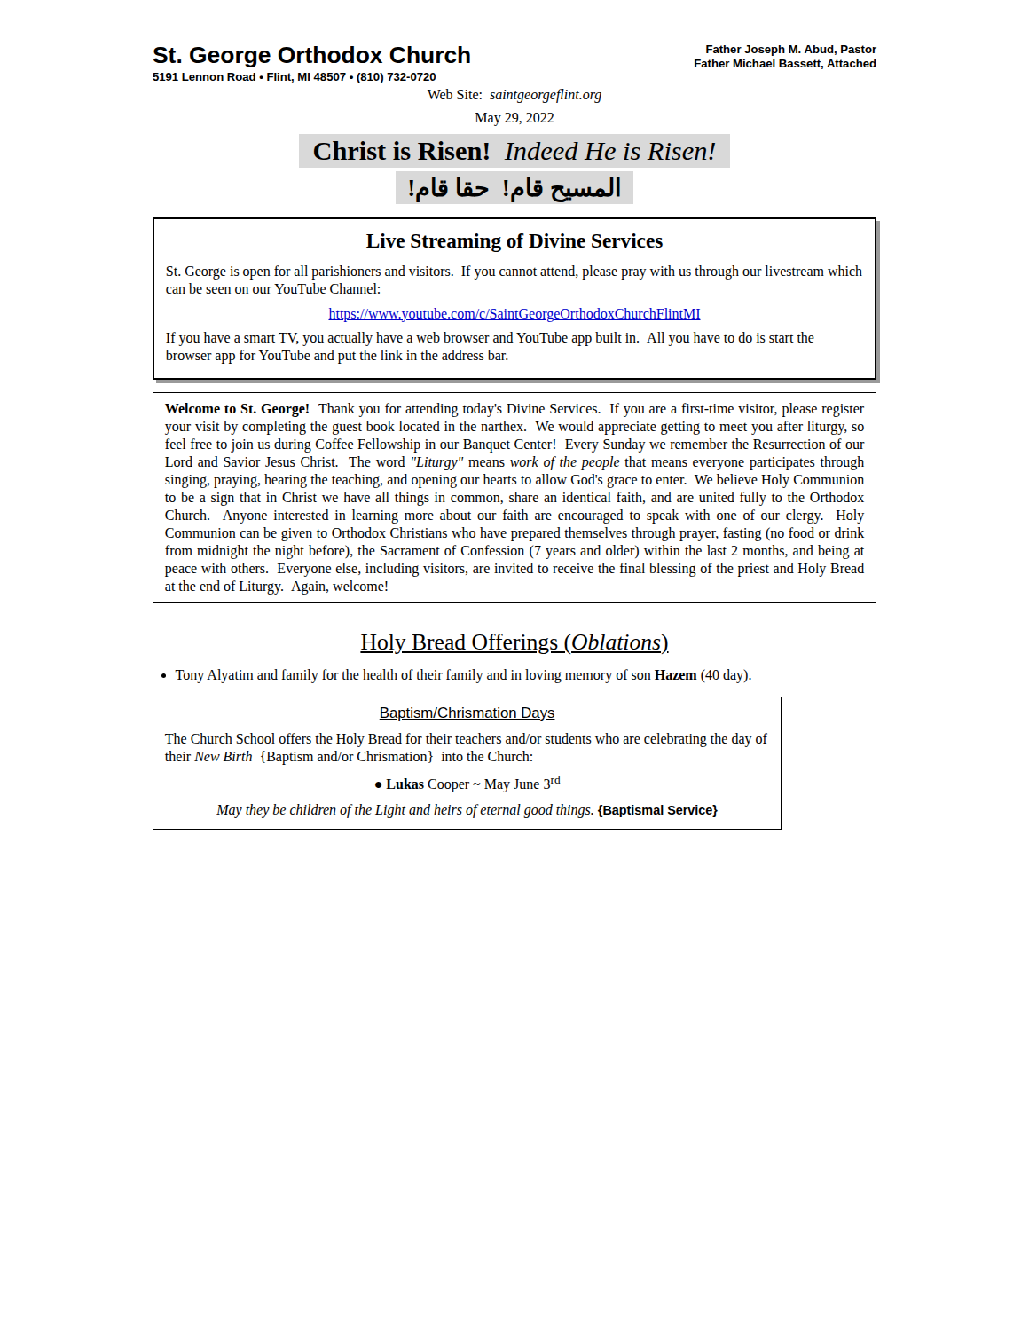St. George Orthodox Church
5191 Lennon Road • Flint, MI 48507 • (810) 732-0720
Father Joseph M. Abud, Pastor Father Michael Bassett, Attached
Web Site: saintgeorgeflint.org
May 29, 2022
Christ is Risen! Indeed He is Risen!
المسيح قام! حقا قام!
Live Streaming of Divine Services
St. George is open for all parishioners and visitors. If you cannot attend, please pray with us through our livestream which can be seen on our YouTube Channel:
https://www.youtube.com/c/SaintGeorgeOrthodoxChurchFlintMI
If you have a smart TV, you actually have a web browser and YouTube app built in. All you have to do is start the browser app for YouTube and put the link in the address bar.
Welcome to St. George! Thank you for attending today's Divine Services. If you are a first-time visitor, please register your visit by completing the guest book located in the narthex. We would appreciate getting to meet you after liturgy, so feel free to join us during Coffee Fellowship in our Banquet Center! Every Sunday we remember the Resurrection of our Lord and Savior Jesus Christ. The word "Liturgy" means work of the people that means everyone participates through singing, praying, hearing the teaching, and opening our hearts to allow God's grace to enter. We believe Holy Communion to be a sign that in Christ we have all things in common, share an identical faith, and are united fully to the Orthodox Church. Anyone interested in learning more about our faith are encouraged to speak with one of our clergy. Holy Communion can be given to Orthodox Christians who have prepared themselves through prayer, fasting (no food or drink from midnight the night before), the Sacrament of Confession (7 years and older) within the last 2 months, and being at peace with others. Everyone else, including visitors, are invited to receive the final blessing of the priest and Holy Bread at the end of Liturgy. Again, welcome!
Holy Bread Offerings (Oblations)
Tony Alyatim and family for the health of their family and in loving memory of son Hazem (40 day).
Baptism/Chrismation Days
The Church School offers the Holy Bread for their teachers and/or students who are celebrating the day of their New Birth {Baptism and/or Chrismation} into the Church:
● Lukas Cooper ~ May June 3rd
May they be children of the Light and heirs of eternal good things. {Baptismal Service}